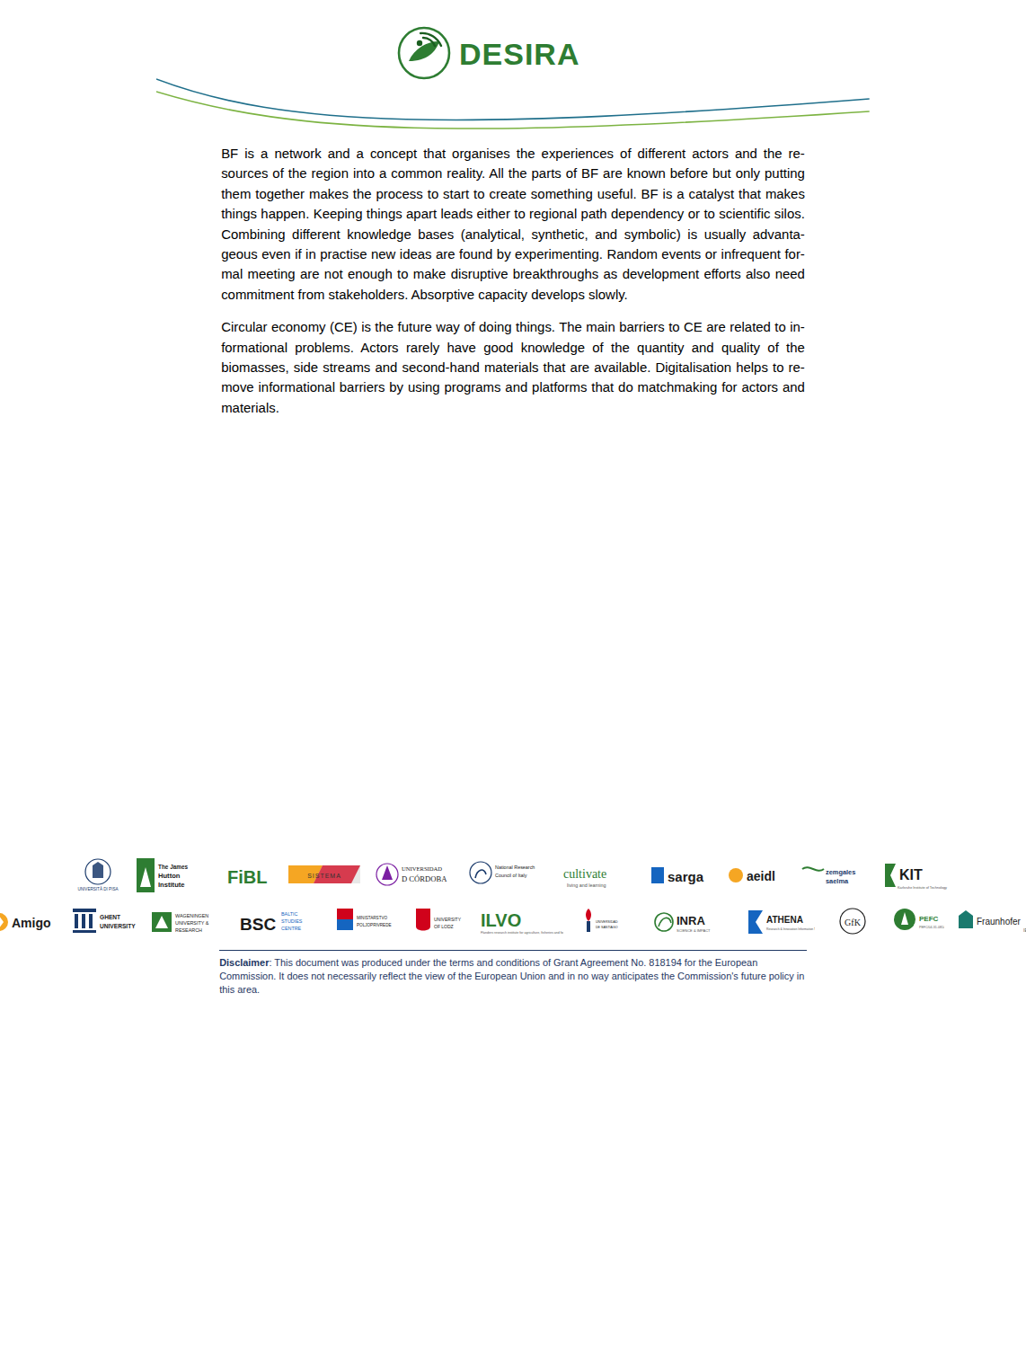DESIRA
BF is a network and a concept that organises the experiences of different actors and the resources of the region into a common reality. All the parts of BF are known before but only putting them together makes the process to start to create something useful. BF is a catalyst that makes things happen. Keeping things apart leads either to regional path dependency or to scientific silos. Combining different knowledge bases (analytical, synthetic, and symbolic) is usually advantageous even if in practise new ideas are found by experimenting. Random events or infrequent formal meeting are not enough to make disruptive breakthroughs as development efforts also need commitment from stakeholders. Absorptive capacity develops slowly.
Circular economy (CE) is the future way of doing things. The main barriers to CE are related to informational problems. Actors rarely have good knowledge of the quantity and quality of the biomasses, side streams and second-hand materials that are available. Digitalisation helps to remove informational barriers by using programs and platforms that do matchmaking for actors and materials.
UNIVERSITÀ DI PISA
The James Hutton Institute
FiBL
SISTEMA
UNIVERSIDAD D CÓRDOBA
National Research Council of Italy
cultivate living and learning
sarga
aeidl
zemgales saelma
KIT Karlsruhe Institute of Technology
Amigo
GHENT UNIVERSITY
WAGENINGEN UNIVERSITY & RESEARCH
BSC BALTIC STUDIES CENTRE
MINISTARSTVO POLJOPRIVREDE
UNIVERSITY OF LODZ
ILVO Flanders research institute for agriculture, fisheries and food
UNIVERSIDAD DE SANTIAGO
INRA SCIENCE & IMPACT
ATHENA Research & Innovation Information Technologies
GfK
PEFC PEFC/04-31-0814
Fraunhofer IESE
Disclaimer: This document was produced under the terms and conditions of Grant Agreement No. 818194 for the European Commission. It does not necessarily reflect the view of the European Union and in no way anticipates the Commission's future policy in this area.